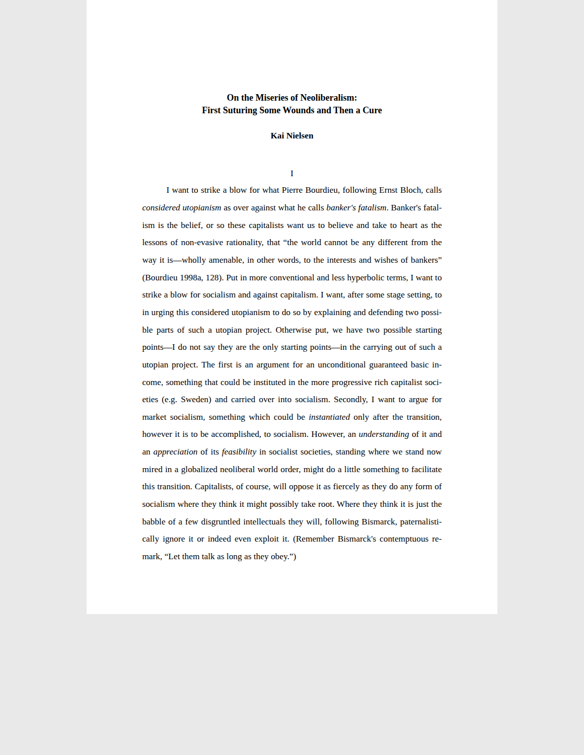On the Miseries of Neoliberalism: First Suturing Some Wounds and Then a Cure
Kai Nielsen
I
I want to strike a blow for what Pierre Bourdieu, following Ernst Bloch, calls considered utopianism as over against what he calls banker's fatalism. Banker's fatalism is the belief, or so these capitalists want us to believe and take to heart as the lessons of non-evasive rationality, that “the world cannot be any different from the way it is—wholly amenable, in other words, to the interests and wishes of bankers” (Bourdieu 1998a, 128). Put in more conventional and less hyperbolic terms, I want to strike a blow for socialism and against capitalism. I want, after some stage setting, to in urging this considered utopianism to do so by explaining and defending two possible parts of such a utopian project. Otherwise put, we have two possible starting points—I do not say they are the only starting points—in the carrying out of such a utopian project. The first is an argument for an unconditional guaranteed basic income, something that could be instituted in the more progressive rich capitalist societies (e.g. Sweden) and carried over into socialism. Secondly, I want to argue for market socialism, something which could be instantiated only after the transition, however it is to be accomplished, to socialism. However, an understanding of it and an appreciation of its feasibility in socialist societies, standing where we stand now mired in a globalized neoliberal world order, might do a little something to facilitate this transition. Capitalists, of course, will oppose it as fiercely as they do any form of socialism where they think it might possibly take root. Where they think it is just the babble of a few disgruntled intellectuals they will, following Bismarck, paternalistically ignore it or indeed even exploit it. (Remember Bismarck's contemptuous remark, “Let them talk as long as they obey.”)